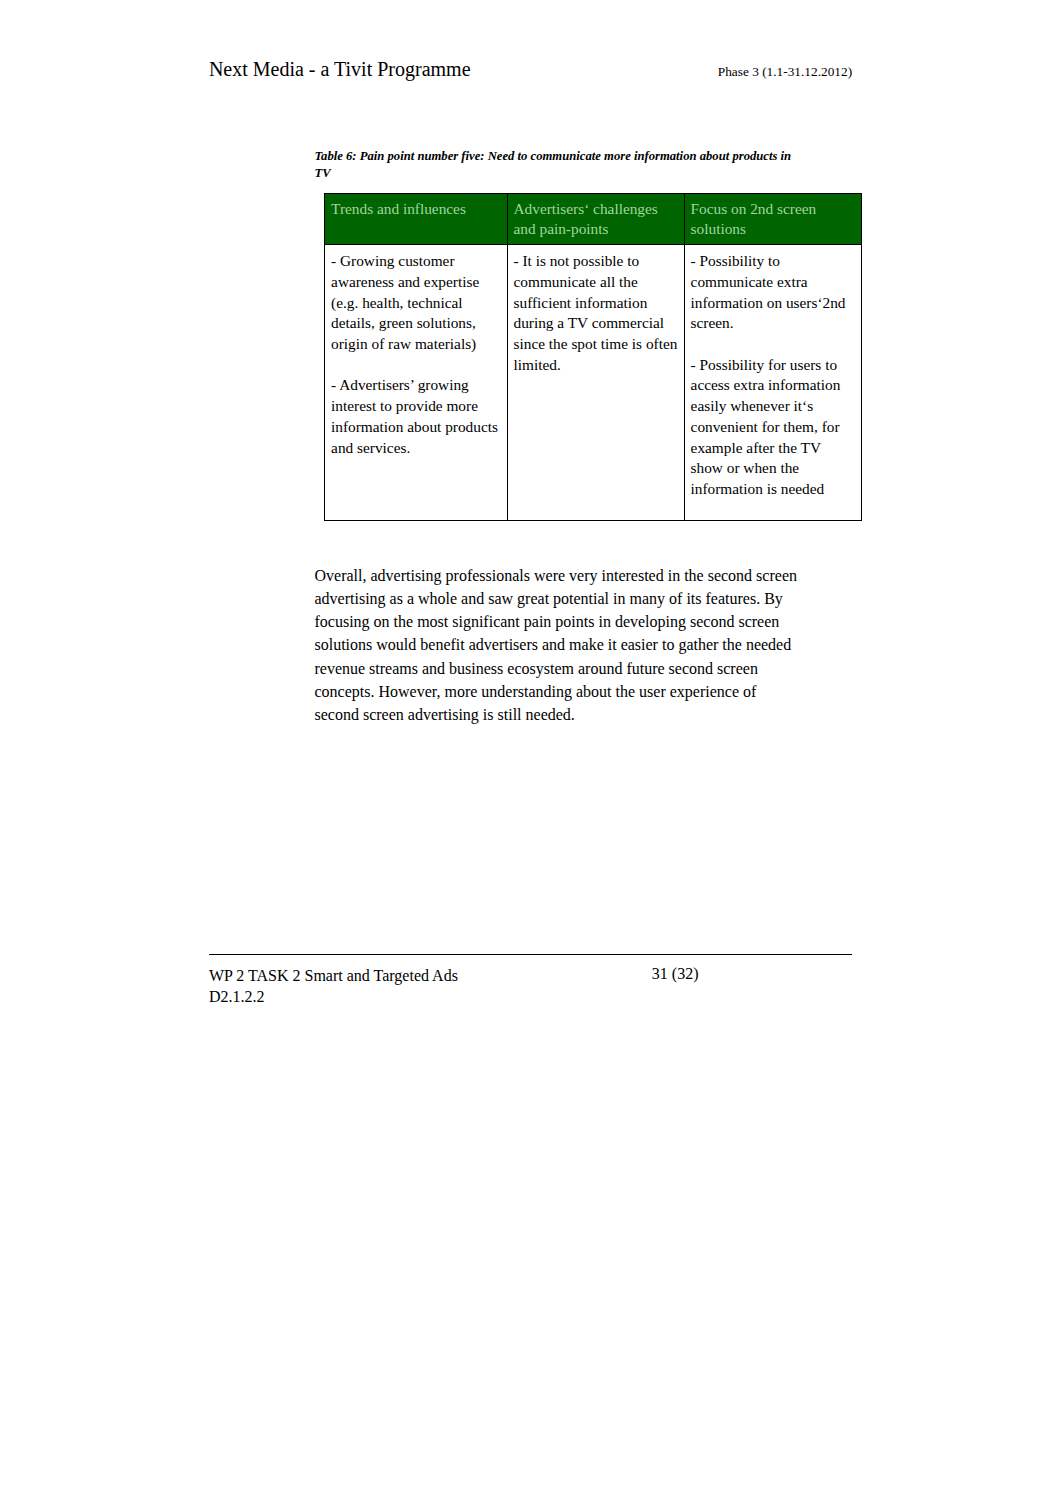Next Media - a Tivit Programme
Phase 3 (1.1-31.12.2012)
Table 6: Pain point number five: Need to communicate more information about products in TV
| Trends and influences | Advertisers‘ challenges and pain-points | Focus on 2nd screen solutions |
| --- | --- | --- |
| - Growing customer awareness and expertise (e.g. health, technical details, green solutions, origin of raw materials) - Advertisers’ growing interest to provide more information about products and services. | - It is not possible to communicate all the sufficient information during a TV commercial since the spot time is often limited. | - Possibility to communicate extra information on users‘2nd screen. - Possibility for users to access extra information easily whenever it‘s convenient for them, for example after the TV show or when the information is needed |
Overall, advertising professionals were very interested in the second screen advertising as a whole and saw great potential in many of its features. By focusing on the most significant pain points in developing second screen solutions would benefit advertisers and make it easier to gather the needed revenue streams and business ecosystem around future second screen concepts. However, more understanding about the user experience of second screen advertising is still needed.
WP 2 TASK 2 Smart and Targeted Ads
D2.1.2.2
31 (32)